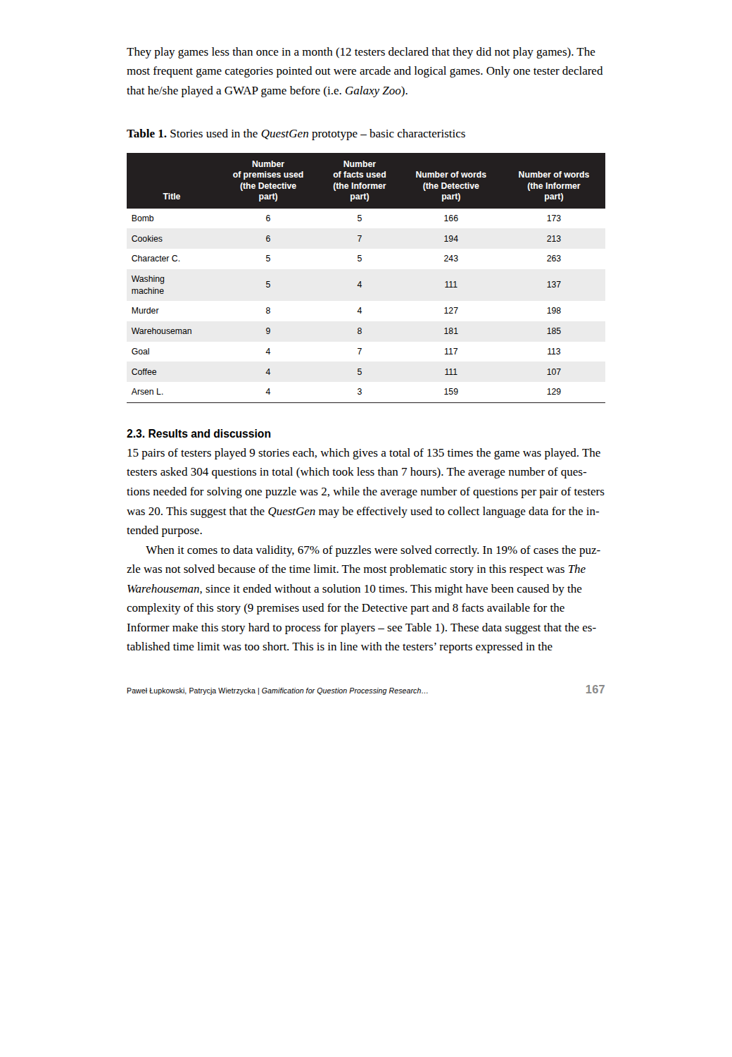They play games less than once in a month (12 testers declared that they did not play games). The most frequent game categories pointed out were arcade and logical games. Only one tester declared that he/she played a GWAP game before (i.e. Galaxy Zoo).
Table 1. Stories used in the QuestGen prototype – basic characteristics
| Title | Number of premises used (the Detective part) | Number of facts used (the Informer part) | Number of words (the Detective part) | Number of words (the Informer part) |
| --- | --- | --- | --- | --- |
| Bomb | 6 | 5 | 166 | 173 |
| Cookies | 6 | 7 | 194 | 213 |
| Character C. | 5 | 5 | 243 | 263 |
| Washing machine | 5 | 4 | 111 | 137 |
| Murder | 8 | 4 | 127 | 198 |
| Warehouseman | 9 | 8 | 181 | 185 |
| Goal | 4 | 7 | 117 | 113 |
| Coffee | 4 | 5 | 111 | 107 |
| Arsen L. | 4 | 3 | 159 | 129 |
2.3. Results and discussion
15 pairs of testers played 9 stories each, which gives a total of 135 times the game was played. The testers asked 304 questions in total (which took less than 7 hours). The average number of questions needed for solving one puzzle was 2, while the average number of questions per pair of testers was 20. This suggest that the QuestGen may be effectively used to collect language data for the intended purpose.
When it comes to data validity, 67% of puzzles were solved correctly. In 19% of cases the puzzle was not solved because of the time limit. The most problematic story in this respect was The Warehouseman, since it ended without a solution 10 times. This might have been caused by the complexity of this story (9 premises used for the Detective part and 8 facts available for the Informer make this story hard to process for players – see Table 1). These data suggest that the established time limit was too short. This is in line with the testers’ reports expressed in the
Paweł Łupkowski, Patrycja Wietrzycka | Gamification for Question Processing Research…
167